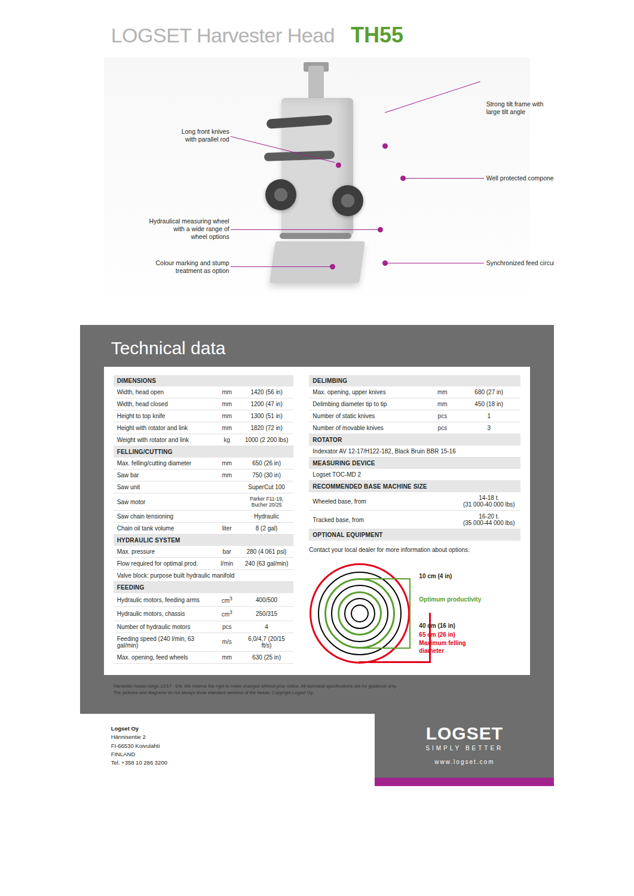LOGSET Harvester Head TH55
Long front knives
with parallel rod
Hydraulical measuring wheel
with a wide range of
wheel options
Colour marking and stump
treatment as option
Strong tilt frame with
large tilt angle
Well protected components
Synchronized feed circuit
Technical data
DIMENSIONS
| Width, head open | mm | 1420 (56 in) |
| Width, head closed | mm | 1200 (47 in) |
| Height to top knife | mm | 1300 (51 in) |
| Height with rotator and link | mm | 1820 (72 in) |
| Weight with rotator and link | kg | 1000 (2 200 lbs) |
FELLING/CUTTING
| Max. felling/cutting diameter | mm | 650 (26 in) |
| Saw bar | mm | 750 (30 in) |
| Saw unit | | SuperCut 100 |
| Saw motor | | Parker F11-19, Bucher 20/25 |
| Saw chain tensioning | | Hydraulic |
| Chain oil tank volume | liter | 8 (2 gal) |
HYDRAULIC SYSTEM
| Max. pressure | bar | 280 (4 061 psi) |
| Flow required for optimal prod. | l/min | 240 (63 gal/min) |
| Valve block: purpose built hydraulic manifold |
FEEDING
| Hydraulic motors, feeding arms | cm 3 | 400/500 |
| Hydraulic motors, chassis | cm 3 | 250/315 |
| Number of hydraulic motors | pcs | 4 |
| Feeding speed (240 l/min, 63 gal/min) | m/s | 6,0/4,7 (20/15 ft/s) |
| Max. opening, feed wheels | mm | 630 (25 in) |
DELIMBING
| Max. opening, upper knives | mm | 680 (27 in) |
| Delimbing diameter tip to tip | mm | 450 (18 in) |
| Number of static knives | pcs | 1 |
| Number of movable knives | pcs | 3 |
ROTATOR
| Indexator AV 12-17/H122-182, Black Bruin BBR 15-16 |
MEASURING DEVICE
| Logset TOC-MD 2 |
RECOMMENDED BASE MACHINE SIZE
| Wheeled base, from | | 14-18 t. (31 000-40 000 lbs) |
| Tracked base, from | | 16-20 t. (35 000-44 000 lbs) |
OPTIONAL EQUIPMENT
Contact your local dealer for more information about options.
10 cm (4 in)
Optimum productivity
40 cm (16 in)
65 cm (26 in)
Maximum felling
diameter
Harvester heads range 12/17 - EN. We reserve the right to make changes without prior notice. All technical specifications are for guidance only.
The pictures and diagrams do not always show standard versions of the heads. Copyright Logset Oy.
Logset Oy
Hännisentie 2
FI-66530 Koivulahti
FINLAND
Tel. +358 10 286 3200
LOGSET
SIMPLY BETTER
www.logset.com